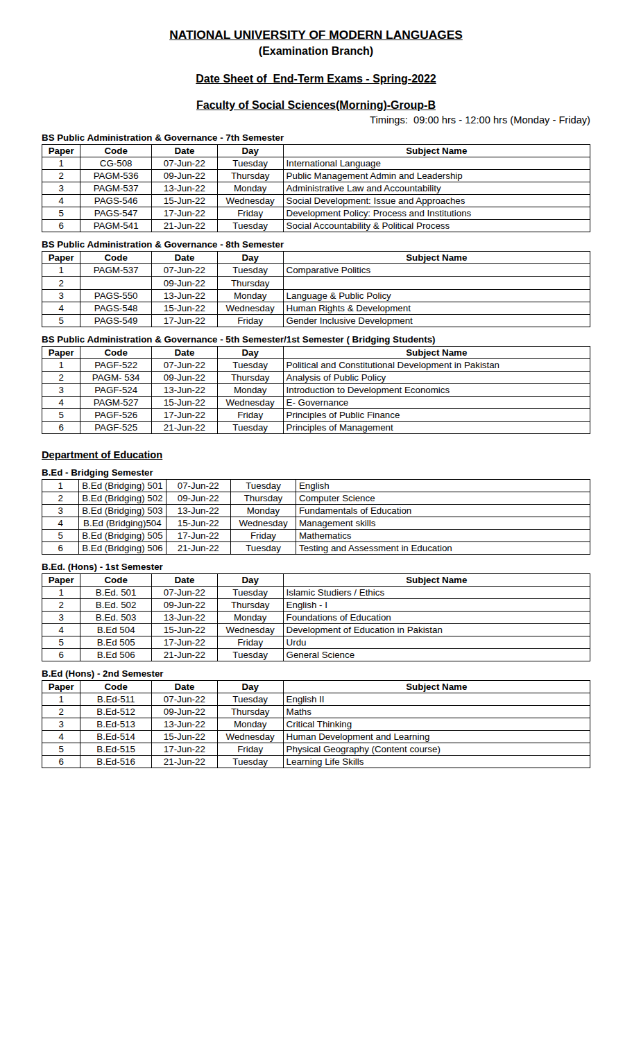NATIONAL UNIVERSITY OF MODERN LANGUAGES
(Examination Branch)
Date Sheet of End-Term Exams - Spring-2022
Faculty of Social Sciences(Morning)-Group-B
Timings: 09:00 hrs - 12:00 hrs (Monday - Friday)
BS Public Administration & Governance - 7th Semester
| Paper | Code | Date | Day | Subject Name |
| --- | --- | --- | --- | --- |
| 1 | CG-508 | 07-Jun-22 | Tuesday | International Language |
| 2 | PAGM-536 | 09-Jun-22 | Thursday | Public Management Admin and Leadership |
| 3 | PAGM-537 | 13-Jun-22 | Monday | Administrative Law and Accountability |
| 4 | PAGS-546 | 15-Jun-22 | Wednesday | Social Development: Issue and Approaches |
| 5 | PAGS-547 | 17-Jun-22 | Friday | Development Policy: Process and Institutions |
| 6 | PAGM-541 | 21-Jun-22 | Tuesday | Social Accountability & Political Process |
BS Public Administration & Governance - 8th Semester
| Paper | Code | Date | Day | Subject Name |
| --- | --- | --- | --- | --- |
| 1 | PAGM-537 | 07-Jun-22 | Tuesday | Comparative Politics |
| 2 | | 09-Jun-22 | Thursday | |
| 3 | PAGS-550 | 13-Jun-22 | Monday | Language & Public Policy |
| 4 | PAGS-548 | 15-Jun-22 | Wednesday | Human Rights & Development |
| 5 | PAGS-549 | 17-Jun-22 | Friday | Gender Inclusive Development |
BS Public Administration & Governance - 5th Semester/1st Semester ( Bridging Students)
| Paper | Code | Date | Day | Subject Name |
| --- | --- | --- | --- | --- |
| 1 | PAGF-522 | 07-Jun-22 | Tuesday | Political and Constitutional Development in Pakistan |
| 2 | PAGM- 534 | 09-Jun-22 | Thursday | Analysis of Public Policy |
| 3 | PAGF-524 | 13-Jun-22 | Monday | Introduction to Development Economics |
| 4 | PAGM-527 | 15-Jun-22 | Wednesday | E- Governance |
| 5 | PAGF-526 | 17-Jun-22 | Friday | Principles of Public Finance |
| 6 | PAGF-525 | 21-Jun-22 | Tuesday | Principles of Management |
Department of Education
B.Ed - Bridging Semester
| 1 | B.Ed (Bridging) 501 | 07-Jun-22 | Tuesday | English |
| 2 | B.Ed (Bridging) 502 | 09-Jun-22 | Thursday | Computer Science |
| 3 | B.Ed (Bridging) 503 | 13-Jun-22 | Monday | Fundamentals of Education |
| 4 | B.Ed (Bridging)504 | 15-Jun-22 | Wednesday | Management skills |
| 5 | B.Ed (Bridging) 505 | 17-Jun-22 | Friday | Mathematics |
| 6 | B.Ed (Bridging) 506 | 21-Jun-22 | Tuesday | Testing and Assessment in Education |
B.Ed. (Hons) - 1st Semester
| Paper | Code | Date | Day | Subject Name |
| --- | --- | --- | --- | --- |
| 1 | B.Ed. 501 | 07-Jun-22 | Tuesday | Islamic Studiers / Ethics |
| 2 | B.Ed. 502 | 09-Jun-22 | Thursday | English - I |
| 3 | B.Ed. 503 | 13-Jun-22 | Monday | Foundations of Education |
| 4 | B.Ed 504 | 15-Jun-22 | Wednesday | Development of Education in Pakistan |
| 5 | B.Ed 505 | 17-Jun-22 | Friday | Urdu |
| 6 | B.Ed 506 | 21-Jun-22 | Tuesday | General Science |
B.Ed (Hons) - 2nd Semester
| Paper | Code | Date | Day | Subject Name |
| --- | --- | --- | --- | --- |
| 1 | B.Ed-511 | 07-Jun-22 | Tuesday | English II |
| 2 | B.Ed-512 | 09-Jun-22 | Thursday | Maths |
| 3 | B.Ed-513 | 13-Jun-22 | Monday | Critical Thinking |
| 4 | B.Ed-514 | 15-Jun-22 | Wednesday | Human Development and Learning |
| 5 | B.Ed-515 | 17-Jun-22 | Friday | Physical Geography (Content course) |
| 6 | B.Ed-516 | 21-Jun-22 | Tuesday | Learning Life Skills |